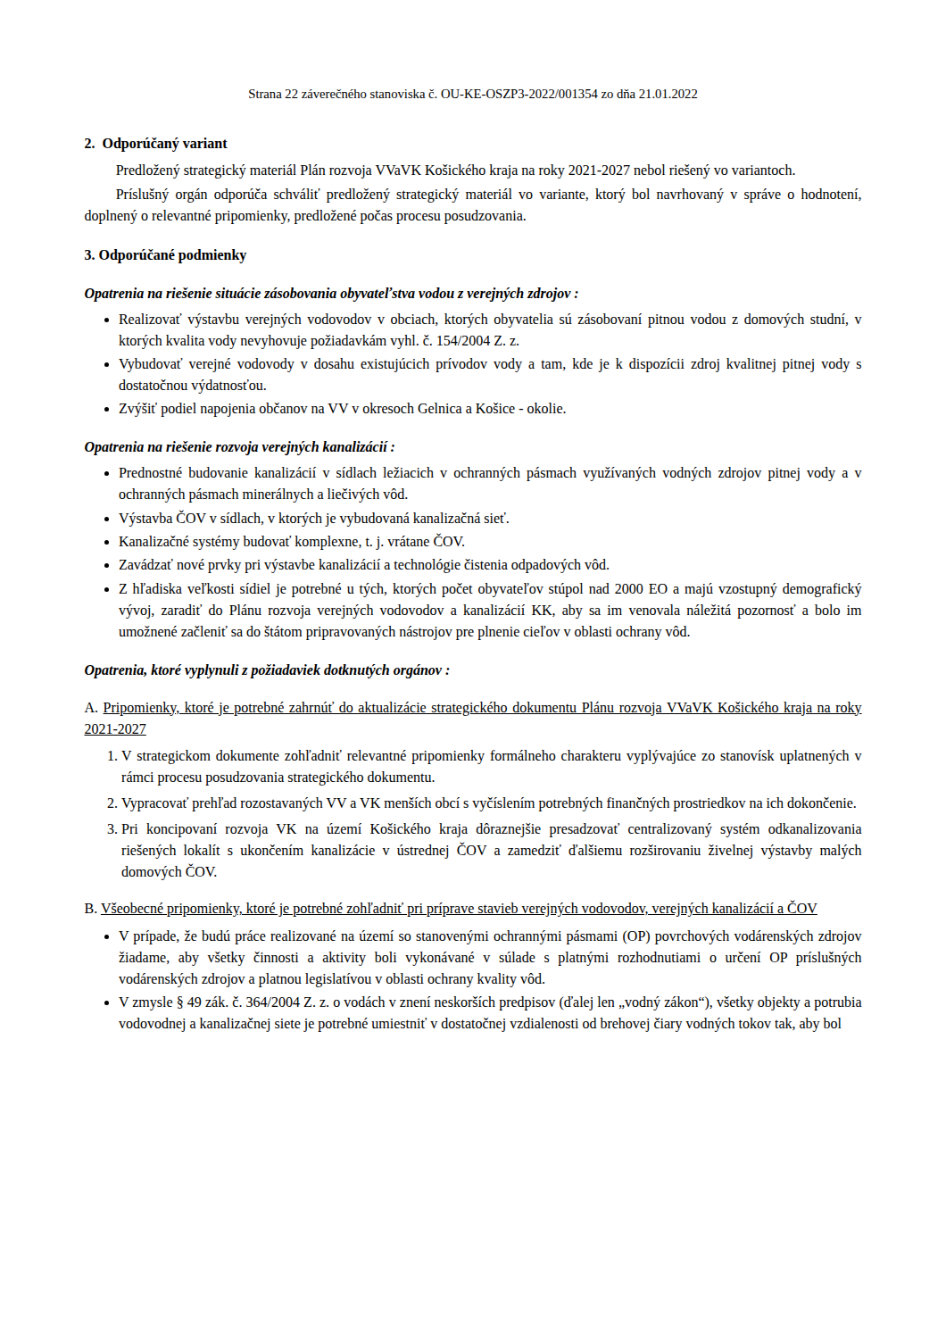Strana 22 záverečného stanoviska č. OU-KE-OSZP3-2022/001354 zo dňa 21.01.2022
2. Odporúčaný variant
Predložený strategický materiál Plán rozvoja VVaVK Košického kraja na roky 2021-2027 nebol riešený vo variantoch.
Príslušný orgán odporúča schváliť predložený strategický materiál vo variante, ktorý bol navrhovaný v správe o hodnotení, doplnený o relevantné pripomienky, predložené počas procesu posudzovania.
3. Odporúčané podmienky
Opatrenia na riešenie situácie zásobovania obyvateľstva vodou z verejných zdrojov :
Realizovať výstavbu verejných vodovodov v obciach, ktorých obyvatelia sú zásobovaní pitnou vodou z domových studní, v ktorých kvalita vody nevyhovuje požiadavkám vyhl. č. 154/2004 Z. z.
Vybudovať verejné vodovody v dosahu existujúcich prívodov vody a tam, kde je k dispozícii zdroj kvalitnej pitnej vody s dostatočnou výdatnosťou.
Zvýšiť podiel napojenia občanov na VV v okresoch Gelnica a Košice - okolie.
Opatrenia na riešenie rozvoja verejných kanalizácií :
Prednostné budovanie kanalizácií v sídlach ležiacich v ochranných pásmach využívaných vodných zdrojov pitnej vody a v ochranných pásmach minerálnych a liečivých vôd.
Výstavba ČOV v sídlach, v ktorých je vybudovaná kanalizačná sieť.
Kanalizačné systémy budovať komplexne, t. j. vrátane ČOV.
Zavádzať nové prvky pri výstavbe kanalizácií a technológie čistenia odpadových vôd.
Z hľadiska veľkosti sídiel je potrebné u tých, ktorých počet obyvateľov stúpol nad 2000 EO a majú vzostupný demografický vývoj, zaradiť do Plánu rozvoja verejných vodovodov a kanalizácií KK, aby sa im venovala náležitá pozornosť a bolo im umožnené začleniť sa do štátom pripravovaných nástrojov pre plnenie cieľov v oblasti ochrany vôd.
Opatrenia, ktoré vyplynuli z požiadaviek dotknutých orgánov :
A. Pripomienky, ktoré je potrebné zahrnúť do aktualizácie strategického dokumentu Plánu rozvoja VVaVK Košického kraja na roky 2021-2027
V strategickom dokumente zohľadniť relevantné pripomienky formálneho charakteru vyplývajúce zo stanovísk uplatnených v rámci procesu posudzovania strategického dokumentu.
Vypracovať prehľad rozostavaných VV a VK menších obcí s vyčíslením potrebných finančných prostriedkov na ich dokončenie.
Pri koncipovaní rozvoja VK na území Košického kraja dôraznejšie presadzovať centralizovaný systém odkanalizovania riešených lokalít s ukončením kanalizácie v ústrednej ČOV a zamedziť ďalšiemu rozširovaniu živelnej výstavby malých domových ČOV.
B. Všeobecné pripomienky, ktoré je potrebné zohľadniť pri príprave stavieb verejných vodovodov, verejných kanalizácií a ČOV
V prípade, že budú práce realizované na území so stanovenými ochrannými pásmami (OP) povrchových vodárenských zdrojov žiadame, aby všetky činnosti a aktivity boli vykonávané v súlade s platnými rozhodnutiami o určení OP príslušných vodárenských zdrojov a platnou legislatívou v oblasti ochrany kvality vôd.
V zmysle § 49 zák. č. 364/2004 Z. z. o vodách v znení neskorších predpisov (ďalej len „vodný zákon“), všetky objekty a potrubia vodovodnej a kanalizačnej siete je potrebné umiestniť v dostatočnej vzdialenosti od brehovej čiary vodných tokov tak, aby bol